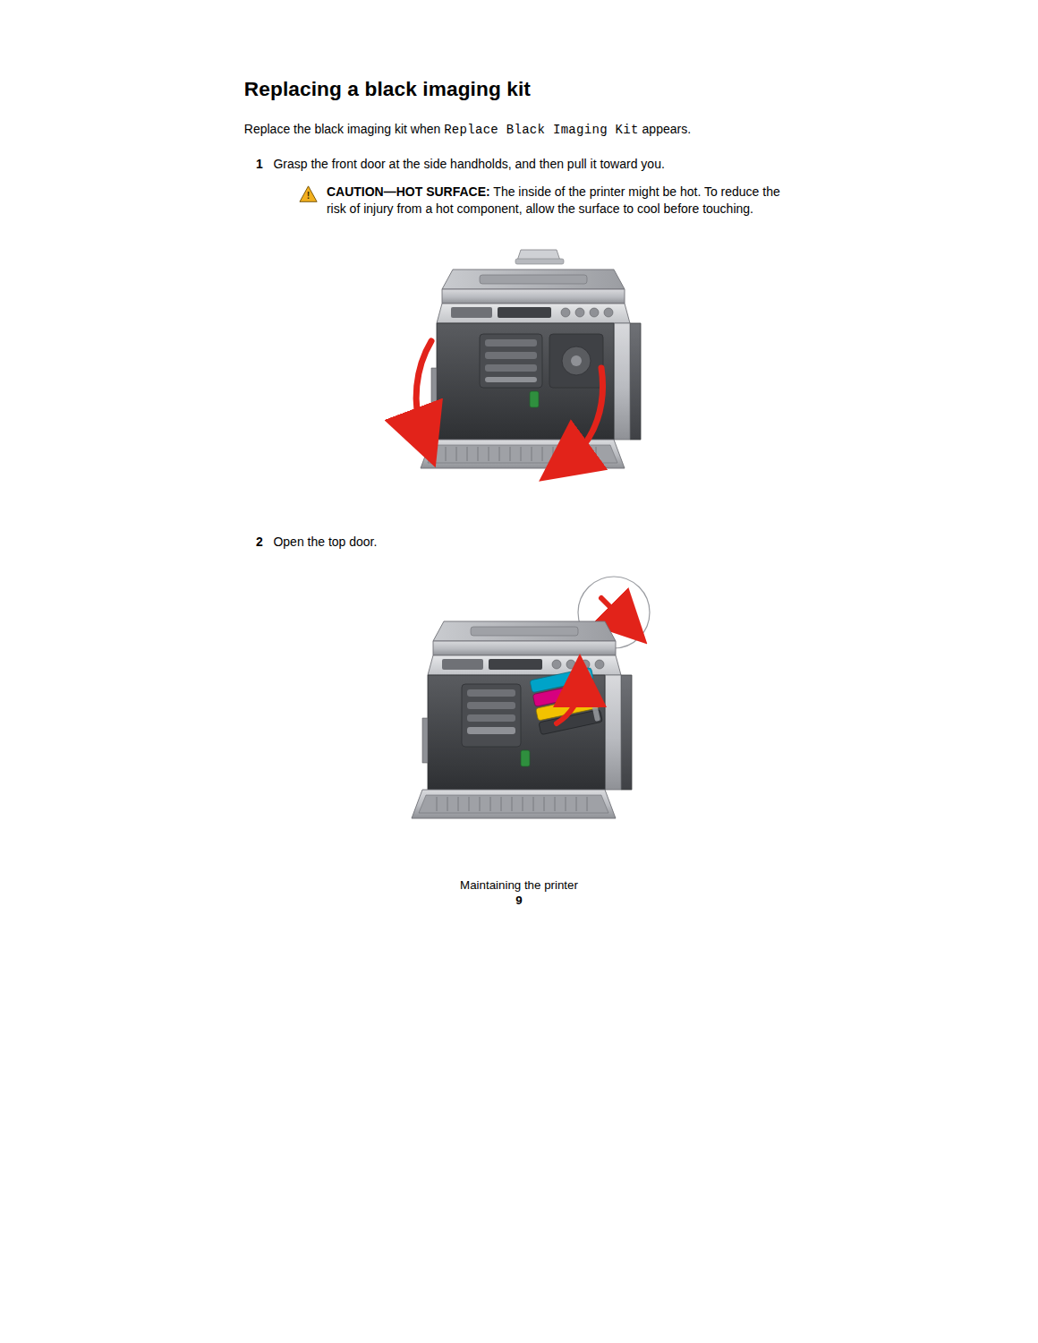Replacing a black imaging kit
Replace the black imaging kit when Replace Black Imaging Kit appears.
1 Grasp the front door at the side handholds, and then pull it toward you.
! CAUTION—HOT SURFACE: The inside of the printer might be hot. To reduce the risk of injury from a hot component, allow the surface to cool before touching.
2 Open the top door.
Maintaining the printer
9